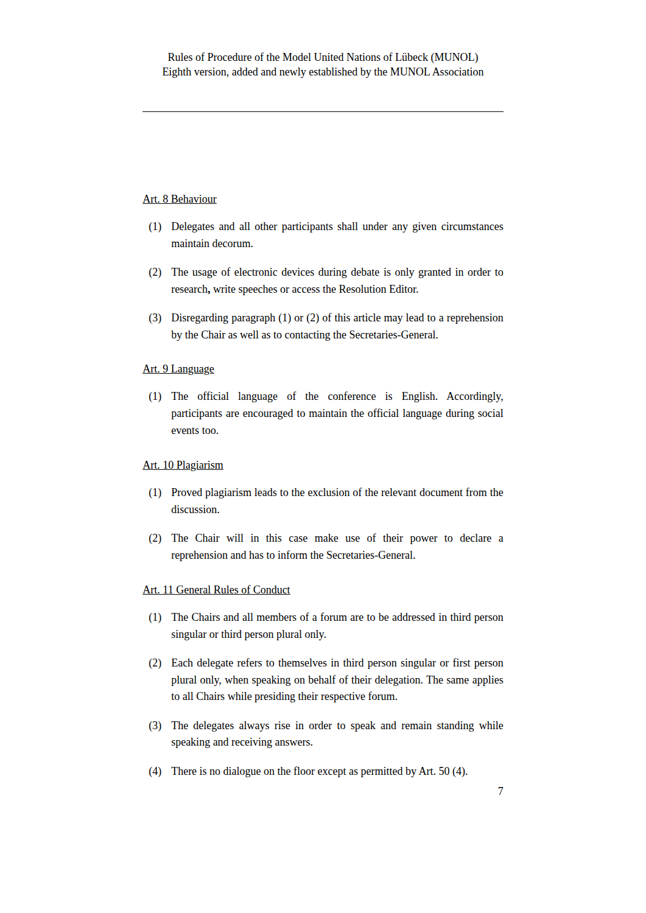Rules of Procedure of the Model United Nations of Lübeck (MUNOL) Eighth version, added and newly established by the MUNOL Association
Art. 8 Behaviour
(1) Delegates and all other participants shall under any given circumstances maintain decorum.
(2) The usage of electronic devices during debate is only granted in order to research, write speeches or access the Resolution Editor.
(3) Disregarding paragraph (1) or (2) of this article may lead to a reprehension by the Chair as well as to contacting the Secretaries-General.
Art. 9 Language
(1) The official language of the conference is English. Accordingly, participants are encouraged to maintain the official language during social events too.
Art. 10 Plagiarism
(1) Proved plagiarism leads to the exclusion of the relevant document from the discussion.
(2) The Chair will in this case make use of their power to declare a reprehension and has to inform the Secretaries-General.
Art. 11 General Rules of Conduct
(1) The Chairs and all members of a forum are to be addressed in third person singular or third person plural only.
(2) Each delegate refers to themselves in third person singular or first person plural only, when speaking on behalf of their delegation. The same applies to all Chairs while presiding their respective forum.
(3) The delegates always rise in order to speak and remain standing while speaking and receiving answers.
(4) There is no dialogue on the floor except as permitted by Art. 50 (4).
7